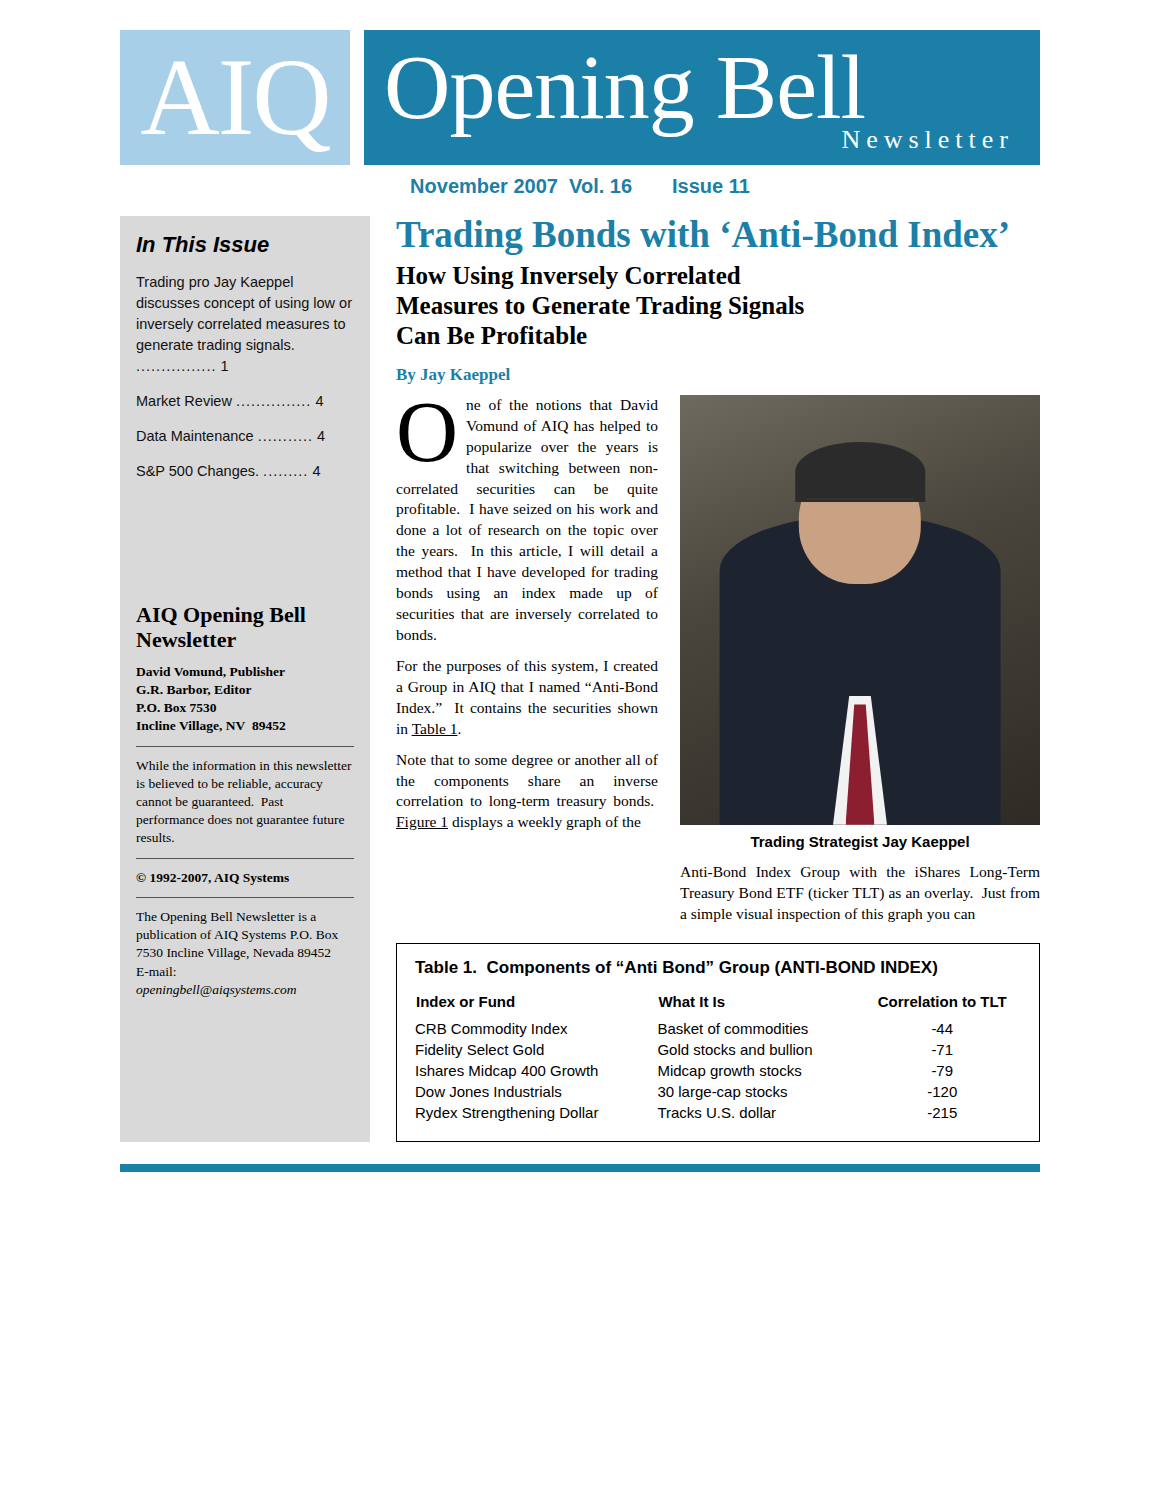AIQ
Opening Bell
Newsletter
November 2007 Vol. 16 Issue 11
In This Issue
Trading pro Jay Kaeppel discusses concept of using low or inversely correlated measures to generate trading signals. ................ 1
Market Review ............... 4
Data Maintenance ........... 4
S&P 500 Changes. ......... 4
AIQ Opening Bell
Newsletter
David Vomund, Publisher
G.R. Barbor, Editor
P.O. Box 7530
Incline Village, NV 89452
While the information in this newsletter is believed to be reliable, accuracy cannot be guaranteed. Past performance does not guarantee future results.
© 1992-2007, AIQ Systems
The Opening Bell Newsletter is a publication of AIQ Systems P.O. Box 7530 Incline Village, Nevada 89452
E-mail:
openingbell@aiqsystems.com
Trading Bonds with ‘Anti-Bond Index’
How Using Inversely Correlated
Measures to Generate Trading Signals
Can Be Profitable
By Jay Kaeppel
One of the notions that David Vomund of AIQ has helped to popularize over the years is that switching between non-correlated securities can be quite profitable. I have seized on his work and done a lot of research on the topic over the years. In this article, I will detail a method that I have developed for trading bonds using an index made up of securities that are inversely correlated to bonds.
For the purposes of this system, I created a Group in AIQ that I named “Anti-Bond Index.” It contains the securities shown in Table 1.
Note that to some degree or another all of the components share an inverse correlation to long-term treasury bonds. Figure 1 displays a weekly graph of the
Trading Strategist Jay Kaeppel
Anti-Bond Index Group with the iShares Long-Term Treasury Bond ETF (ticker TLT) as an overlay. Just from a simple visual inspection of this graph you can
Table 1. Components of “Anti Bond” Group (ANTI-BOND INDEX)
| Index or Fund | What It Is | Correlation to TLT |
| --- | --- | --- |
| CRB Commodity Index | Basket of commodities | -44 |
| Fidelity Select Gold | Gold stocks and bullion | -71 |
| Ishares Midcap 400 Growth | Midcap growth stocks | -79 |
| Dow Jones Industrials | 30 large-cap stocks | -120 |
| Rydex Strengthening Dollar | Tracks U.S. dollar | -215 |